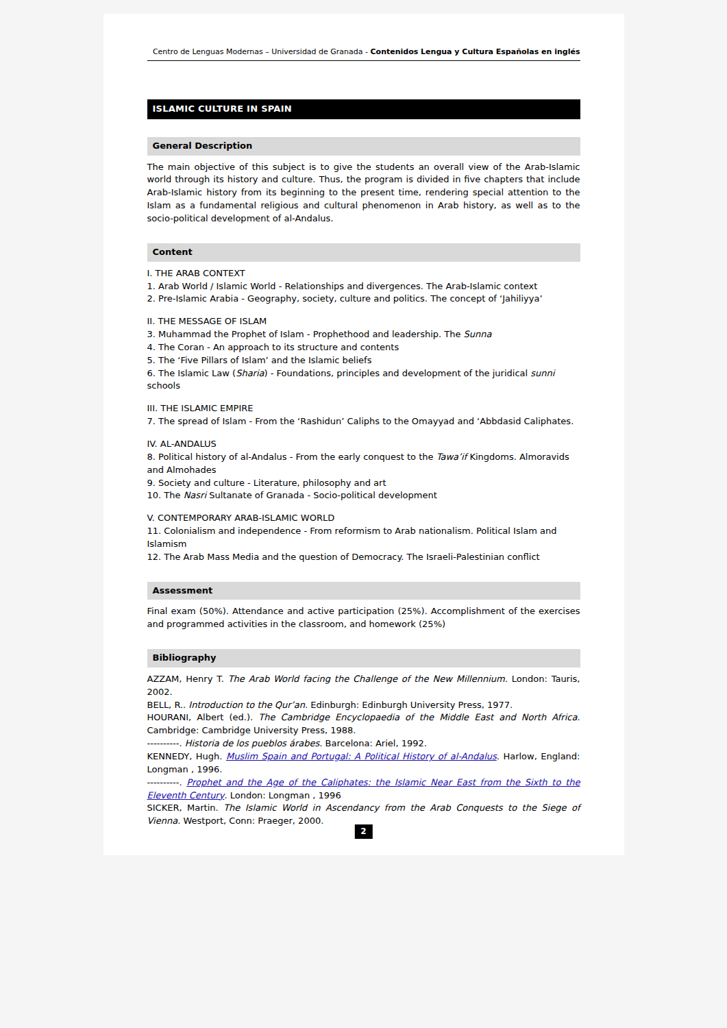Centro de Lenguas Modernas – Universidad de Granada - Contenidos Lengua y Cultura Españolas en inglés
ISLAMIC CULTURE IN SPAIN
General Description
The main objective of this subject is to give the students an overall view of the Arab-Islamic world through its history and culture. Thus, the program is divided in five chapters that include Arab-Islamic history from its beginning to the present time, rendering special attention to the Islam as a fundamental religious and cultural phenomenon in Arab history, as well as to the socio-political development of al-Andalus.
Content
I. THE ARAB CONTEXT
1. Arab World / Islamic World - Relationships and divergences. The Arab-Islamic context
2. Pre-Islamic Arabia - Geography, society, culture and politics. The concept of ‘Jahiliyya’
II. THE MESSAGE OF ISLAM
3. Muhammad the Prophet of Islam - Prophethood and leadership. The Sunna
4. The Coran - An approach to its structure and contents
5. The ‘Five Pillars of Islam’ and the Islamic beliefs
6. The Islamic Law (Sharia) - Foundations, principles and development of the juridical sunni schools
III. THE ISLAMIC EMPIRE
7. The spread of Islam - From the ‘Rashidun’ Caliphs to the Omayyad and ‘Abbdasid Caliphates.
IV. AL-ANDALUS
8. Political history of al-Andalus - From the early conquest to the Tawa’if Kingdoms. Almoravids and Almohades
9. Society and culture - Literature, philosophy and art
10. The Nasri Sultanate of Granada - Socio-political development
V. CONTEMPORARY ARAB-ISLAMIC WORLD
11. Colonialism and independence - From reformism to Arab nationalism. Political Islam and Islamism
12. The Arab Mass Media and the question of Democracy. The Israeli-Palestinian conflict
Assessment
Final exam (50%). Attendance and active participation (25%). Accomplishment of the exercises and programmed activities in the classroom, and homework (25%)
Bibliography
AZZAM, Henry T. The Arab World facing the Challenge of the New Millennium. London: Tauris, 2002.
BELL, R.. Introduction to the Qur’an. Edinburgh: Edinburgh University Press, 1977.
HOURANI, Albert (ed.). The Cambridge Encyclopaedia of the Middle East and North Africa. Cambridge: Cambridge University Press, 1988.
----------. Historia de los pueblos árabes. Barcelona: Ariel, 1992.
KENNEDY, Hugh. Muslim Spain and Portugal: A Political History of al-Andalus. Harlow, England: Longman , 1996.
----------. Prophet and the Age of the Caliphates: the Islamic Near East from the Sixth to the Eleventh Century. London: Longman , 1996
SICKER, Martin. The Islamic World in Ascendancy from the Arab Conquests to the Siege of Vienna. Westport, Conn: Praeger, 2000.
2